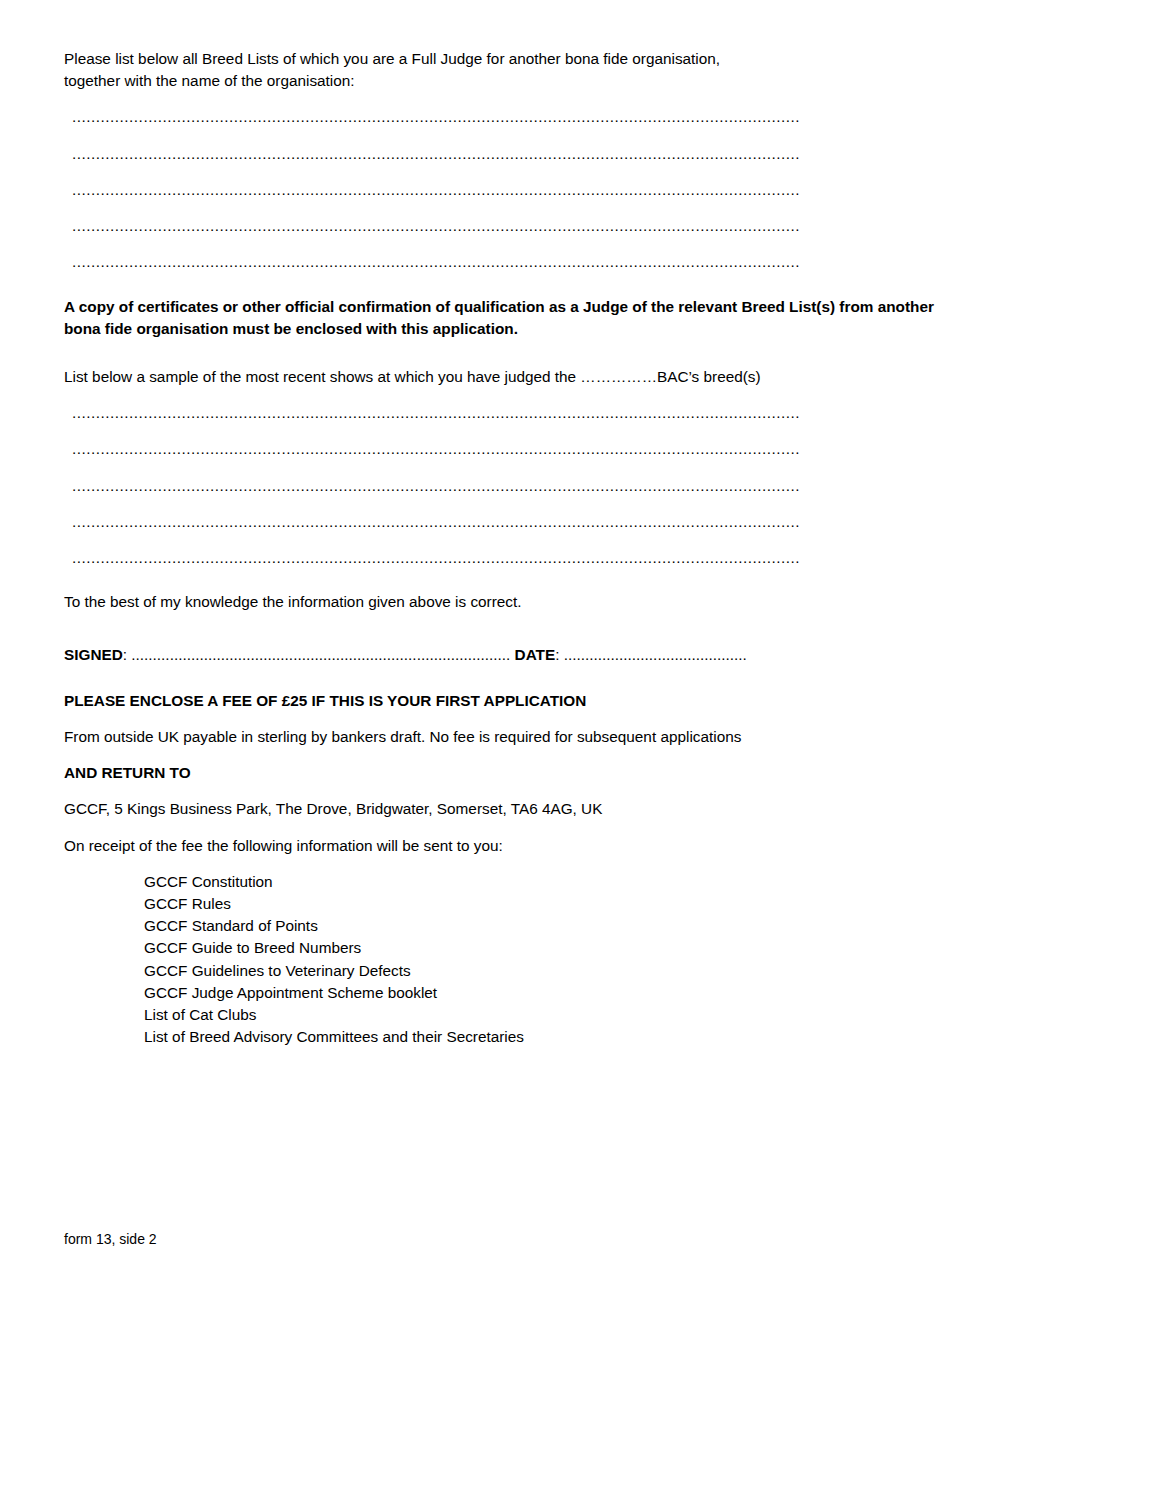Please list below all Breed Lists of which you are a Full Judge for another bona fide organisation,
together with the name of the organisation:
.........................................................................................................................................................
.........................................................................................................................................................
.........................................................................................................................................................
.........................................................................................................................................................
.........................................................................................................................................................
A copy of certificates or other official confirmation of qualification as a Judge of the relevant Breed List(s) from another bona fide organisation must be enclosed with this application.
List below a sample of the most recent shows at which you have judged the ……………BAC’s breed(s)
.........................................................................................................................................................
.........................................................................................................................................................
.........................................................................................................................................................
.........................................................................................................................................................
.........................................................................................................................................................
To the best of my knowledge the information given above is correct.
SIGNED: ......................................................................................... DATE: ...........................................
PLEASE ENCLOSE A FEE OF £25 IF THIS IS YOUR FIRST APPLICATION
From outside UK payable in sterling by bankers draft. No fee is required for subsequent applications
AND RETURN TO
GCCF, 5 Kings Business Park, The Drove, Bridgwater, Somerset, TA6 4AG, UK
On receipt of the fee the following information will be sent to you:
GCCF Constitution
GCCF Rules
GCCF Standard of Points
GCCF Guide to Breed Numbers
GCCF Guidelines to Veterinary Defects
GCCF Judge Appointment Scheme booklet
List of Cat Clubs
List of Breed Advisory Committees and their Secretaries
form 13, side 2